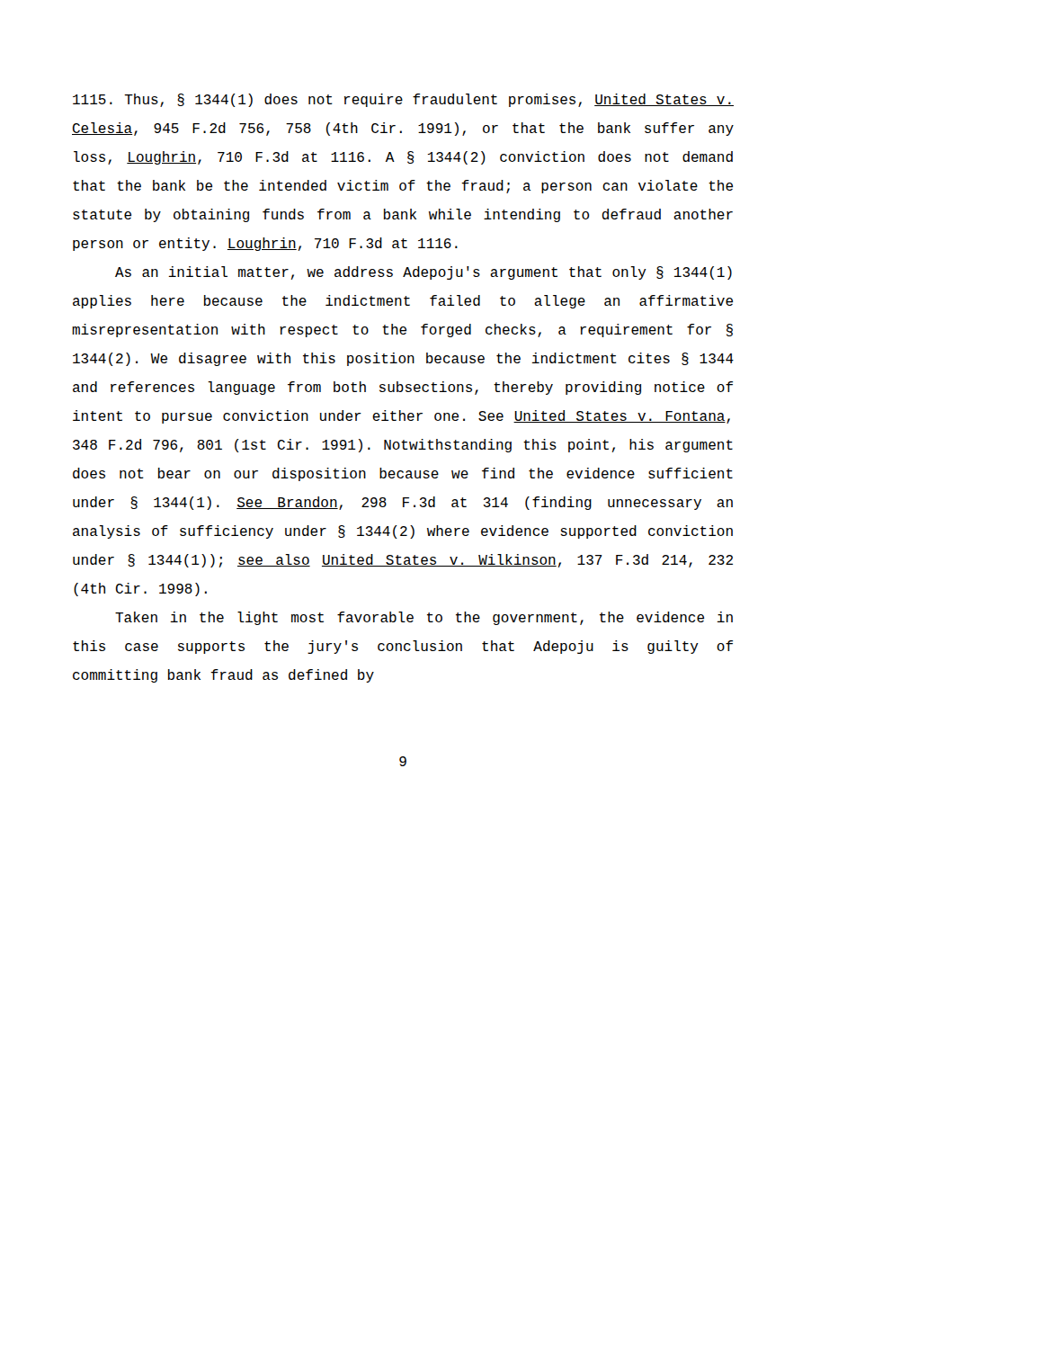1115. Thus, § 1344(1) does not require fraudulent promises, United States v. Celesia, 945 F.2d 756, 758 (4th Cir. 1991), or that the bank suffer any loss, Loughrin, 710 F.3d at 1116. A § 1344(2) conviction does not demand that the bank be the intended victim of the fraud; a person can violate the statute by obtaining funds from a bank while intending to defraud another person or entity. Loughrin, 710 F.3d at 1116.
As an initial matter, we address Adepoju's argument that only § 1344(1) applies here because the indictment failed to allege an affirmative misrepresentation with respect to the forged checks, a requirement for § 1344(2). We disagree with this position because the indictment cites § 1344 and references language from both subsections, thereby providing notice of intent to pursue conviction under either one. See United States v. Fontana, 348 F.2d 796, 801 (1st Cir. 1991). Notwithstanding this point, his argument does not bear on our disposition because we find the evidence sufficient under § 1344(1). See Brandon, 298 F.3d at 314 (finding unnecessary an analysis of sufficiency under § 1344(2) where evidence supported conviction under § 1344(1)); see also United States v. Wilkinson, 137 F.3d 214, 232 (4th Cir. 1998).
Taken in the light most favorable to the government, the evidence in this case supports the jury's conclusion that Adepoju is guilty of committing bank fraud as defined by
9